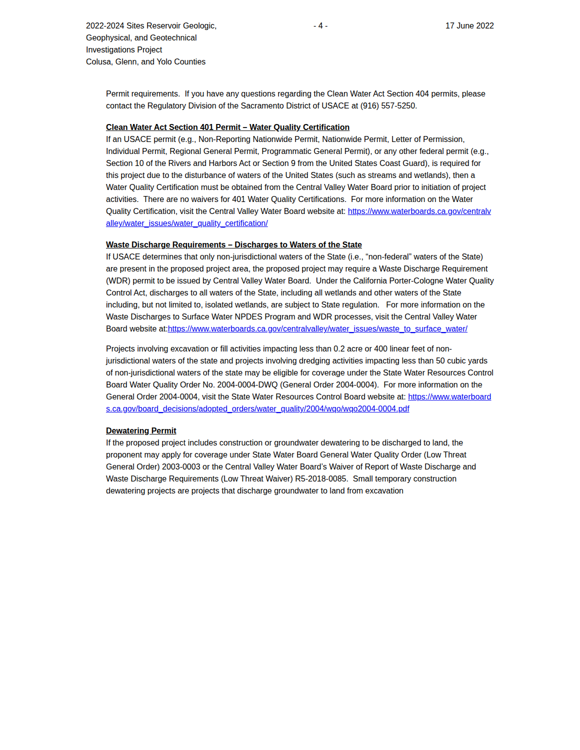2022-2024 Sites Reservoir Geologic,
Geophysical, and Geotechnical
Investigations Project
Colusa, Glenn, and Yolo Counties
- 4 -
17 June 2022
Permit requirements. If you have any questions regarding the Clean Water Act Section 404 permits, please contact the Regulatory Division of the Sacramento District of USACE at (916) 557-5250.
Clean Water Act Section 401 Permit – Water Quality Certification
If an USACE permit (e.g., Non-Reporting Nationwide Permit, Nationwide Permit, Letter of Permission, Individual Permit, Regional General Permit, Programmatic General Permit), or any other federal permit (e.g., Section 10 of the Rivers and Harbors Act or Section 9 from the United States Coast Guard), is required for this project due to the disturbance of waters of the United States (such as streams and wetlands), then a Water Quality Certification must be obtained from the Central Valley Water Board prior to initiation of project activities. There are no waivers for 401 Water Quality Certifications. For more information on the Water Quality Certification, visit the Central Valley Water Board website at: https://www.waterboards.ca.gov/centralvalley/water_issues/water_quality_certification/
Waste Discharge Requirements – Discharges to Waters of the State
If USACE determines that only non-jurisdictional waters of the State (i.e., “non-federal” waters of the State) are present in the proposed project area, the proposed project may require a Waste Discharge Requirement (WDR) permit to be issued by Central Valley Water Board. Under the California Porter-Cologne Water Quality Control Act, discharges to all waters of the State, including all wetlands and other waters of the State including, but not limited to, isolated wetlands, are subject to State regulation. For more information on the Waste Discharges to Surface Water NPDES Program and WDR processes, visit the Central Valley Water Board website at:https://www.waterboards.ca.gov/centralvalley/water_issues/waste_to_surface_water/
Projects involving excavation or fill activities impacting less than 0.2 acre or 400 linear feet of non-jurisdictional waters of the state and projects involving dredging activities impacting less than 50 cubic yards of non-jurisdictional waters of the state may be eligible for coverage under the State Water Resources Control Board Water Quality Order No. 2004-0004-DWQ (General Order 2004-0004). For more information on the General Order 2004-0004, visit the State Water Resources Control Board website at: https://www.waterboards.ca.gov/board_decisions/adopted_orders/water_quality/2004/wqo/wqo2004-0004.pdf
Dewatering Permit
If the proposed project includes construction or groundwater dewatering to be discharged to land, the proponent may apply for coverage under State Water Board General Water Quality Order (Low Threat General Order) 2003-0003 or the Central Valley Water Board’s Waiver of Report of Waste Discharge and Waste Discharge Requirements (Low Threat Waiver) R5-2018-0085. Small temporary construction dewatering projects are projects that discharge groundwater to land from excavation